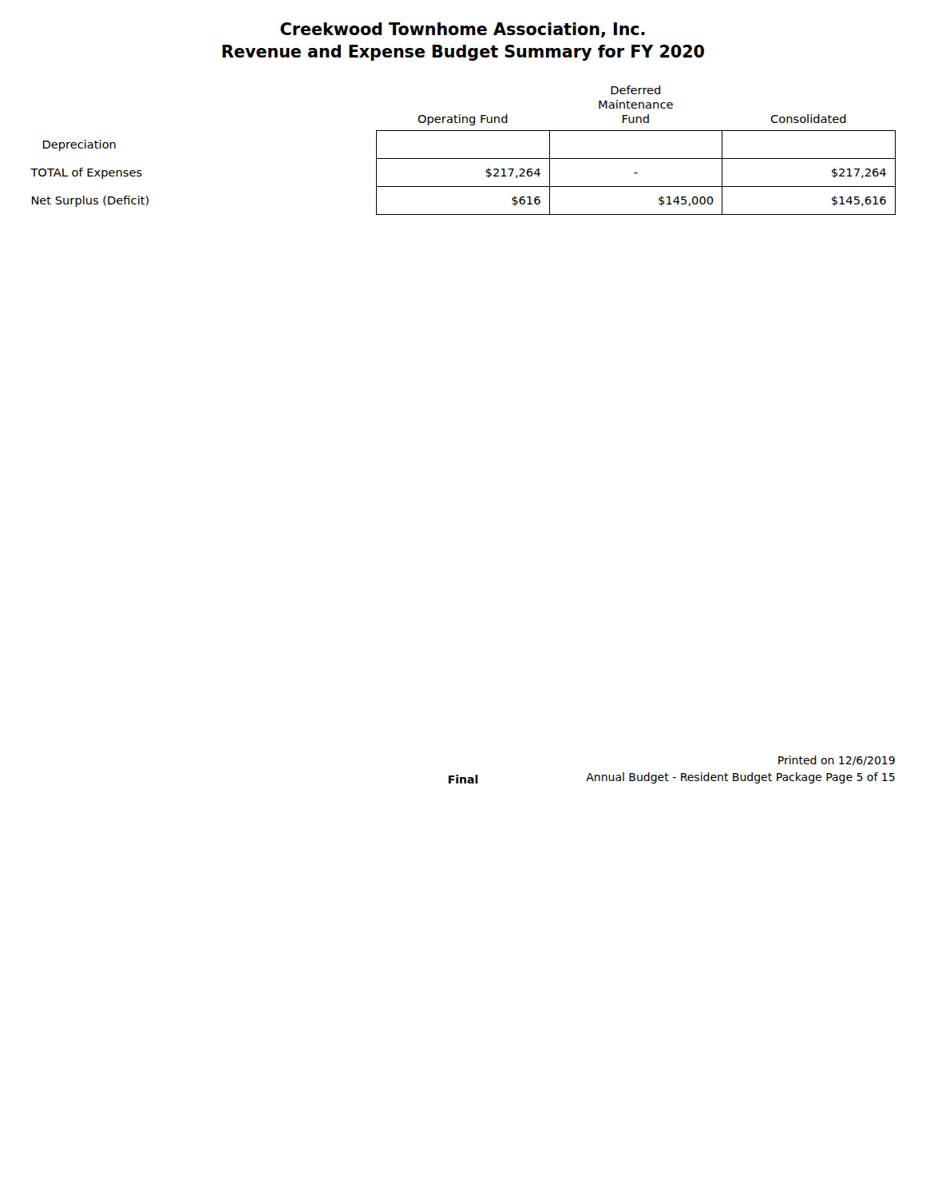Creekwood Townhome Association, Inc.Revenue and Expense Budget Summary for FY 2020
| | Operating Fund | Deferred Maintenance Fund | Consolidated |
| --- | --- | --- | --- |
| Depreciation | | | |
| TOTAL of Expenses | $217,264 | - | $217,264 |
| Net Surplus (Deficit) | $616 | $145,000 | $145,616 |
Final
Printed on 12/6/2019
Annual Budget - Resident Budget Package Page 5 of 15